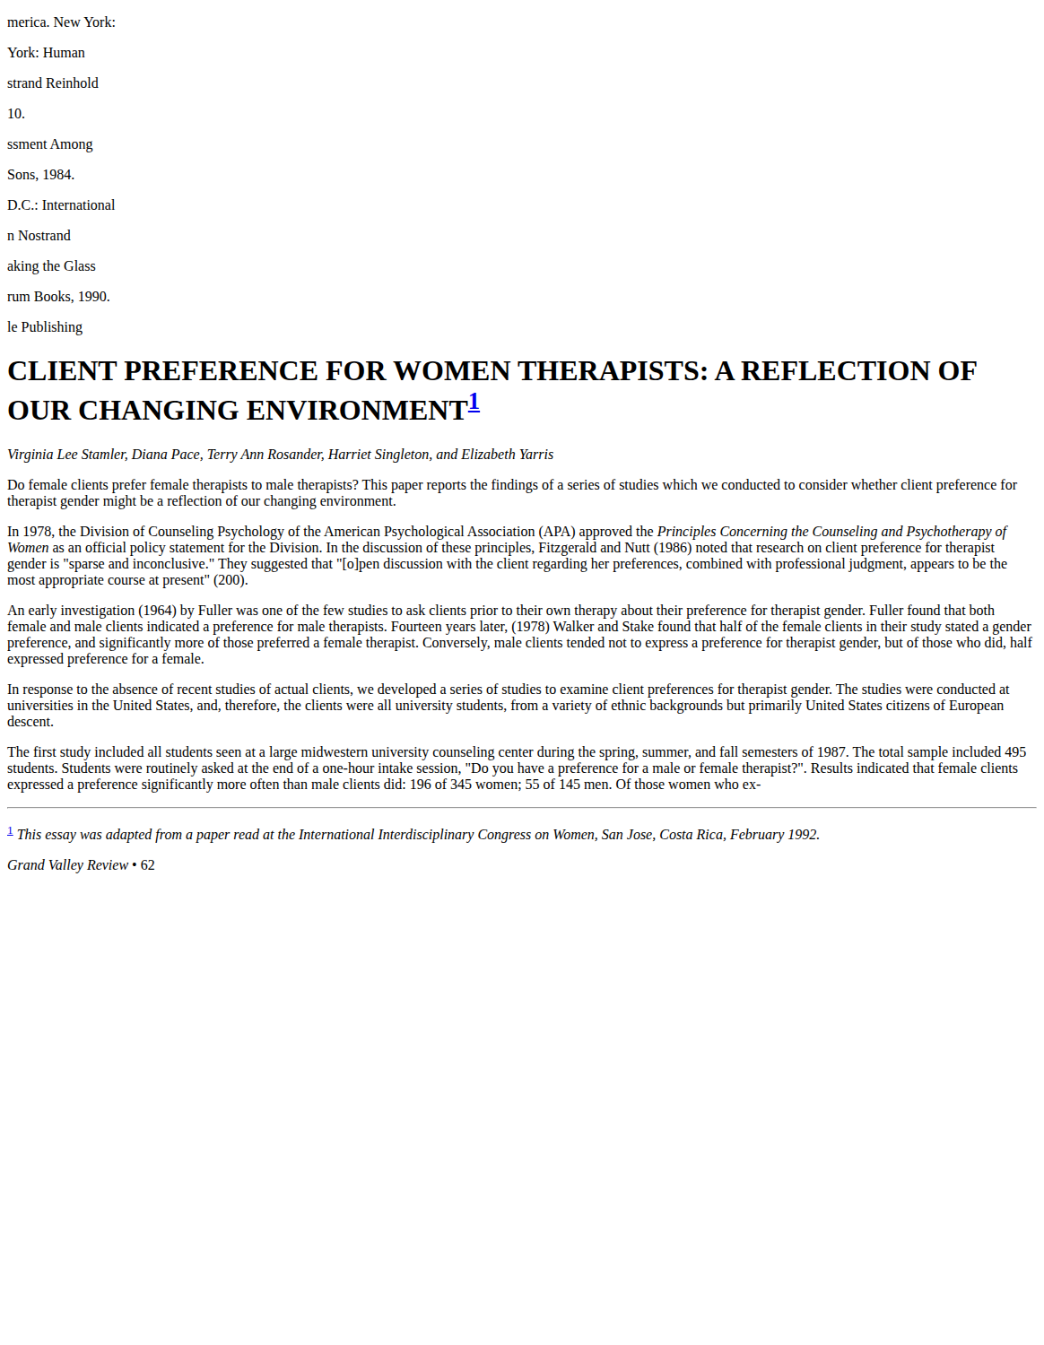merica. New York:
York: Human
strand Reinhold
10.
ssment Among
Sons, 1984.
D.C.: International
n Nostrand
aking the Glass
rum Books, 1990.
le Publishing
CLIENT PREFERENCE FOR WOMEN THERAPISTS: A REFLECTION OF OUR CHANGING ENVIRONMENT1
Virginia Lee Stamler, Diana Pace, Terry Ann Rosander, Harriet Singleton, and Elizabeth Yarris
Do female clients prefer female therapists to male therapists? This paper reports the findings of a series of studies which we conducted to consider whether client preference for therapist gender might be a reflection of our changing environment.
In 1978, the Division of Counseling Psychology of the American Psychological Association (APA) approved the Principles Concerning the Counseling and Psychotherapy of Women as an official policy statement for the Division. In the discussion of these principles, Fitzgerald and Nutt (1986) noted that research on client preference for therapist gender is "sparse and inconclusive." They suggested that "[o]pen discussion with the client regarding her preferences, combined with professional judgment, appears to be the most appropriate course at present" (200).
An early investigation (1964) by Fuller was one of the few studies to ask clients prior to their own therapy about their preference for therapist gender. Fuller found that both female and male clients indicated a preference for male therapists. Fourteen years later, (1978) Walker and Stake found that half of the female clients in their study stated a gender preference, and significantly more of those preferred a female therapist. Conversely, male clients tended not to express a preference for therapist gender, but of those who did, half expressed preference for a female.
In response to the absence of recent studies of actual clients, we developed a series of studies to examine client preferences for therapist gender. The studies were conducted at universities in the United States, and, therefore, the clients were all university students, from a variety of ethnic backgrounds but primarily United States citizens of European descent.
The first study included all students seen at a large midwestern university counseling center during the spring, summer, and fall semesters of 1987. The total sample included 495 students. Students were routinely asked at the end of a one-hour intake session, "Do you have a preference for a male or female therapist?". Results indicated that female clients expressed a preference significantly more often than male clients did: 196 of 345 women; 55 of 145 men. Of those women who ex-
1 This essay was adapted from a paper read at the International Interdisciplinary Congress on Women, San Jose, Costa Rica, February 1992.
Grand Valley Review • 62